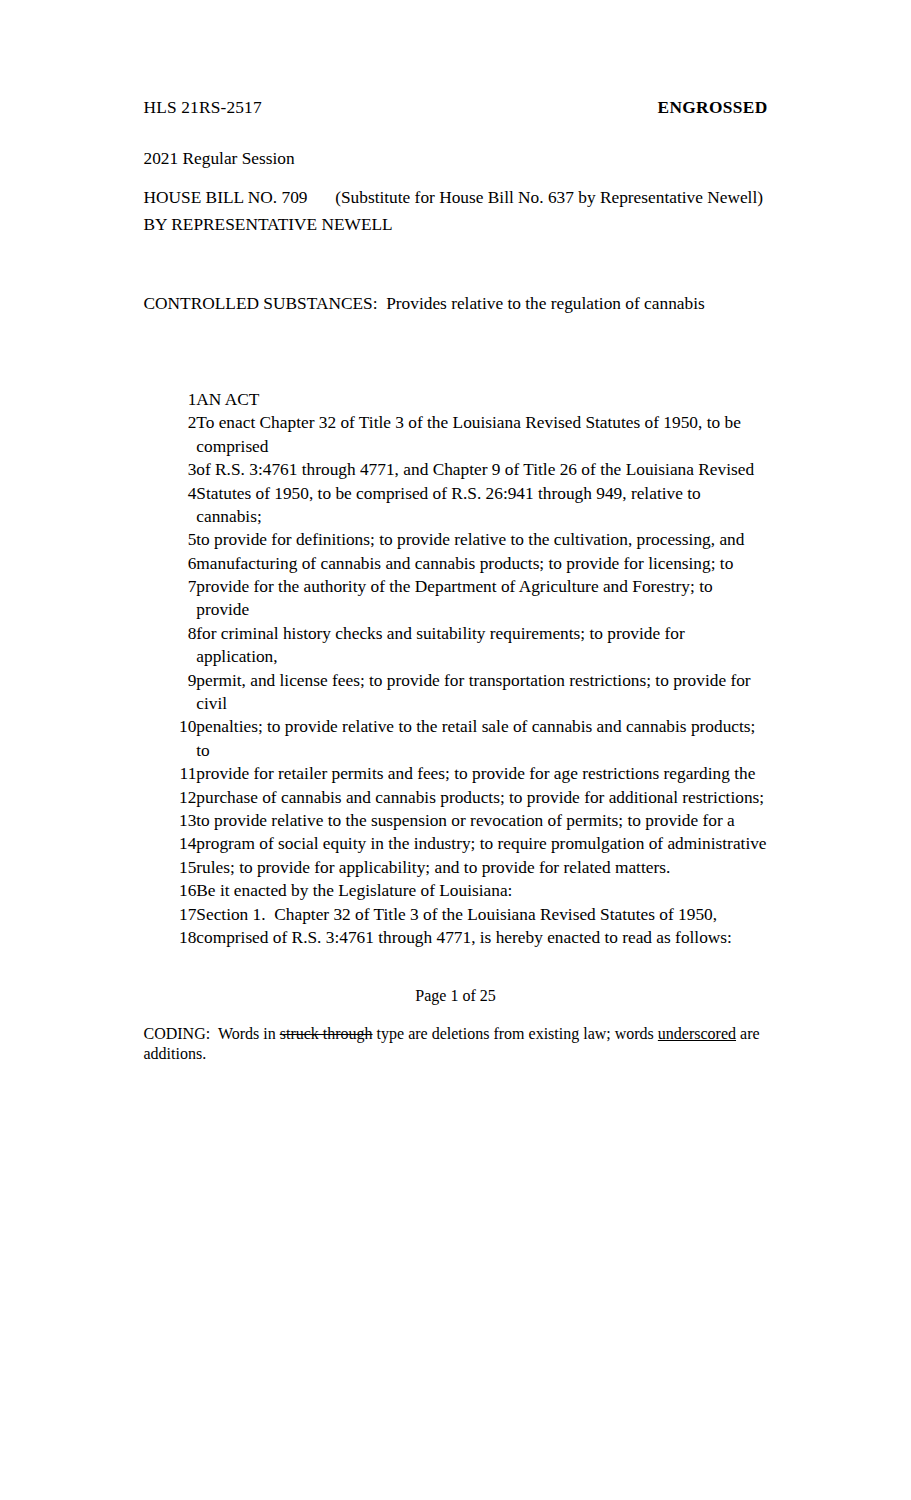HLS 21RS-2517
ENGROSSED
2021 Regular Session
HOUSE BILL NO. 709(Substitute for House Bill No. 637 by Representative Newell)
BY REPRESENTATIVE NEWELL
CONTROLLED SUBSTANCES: Provides relative to the regulation of cannabis
| 1 | AN ACT |
| 2 | To enact Chapter 32 of Title 3 of the Louisiana Revised Statutes of 1950, to be comprised |
| 3 | of R.S. 3:4761 through 4771, and Chapter 9 of Title 26 of the Louisiana Revised |
| 4 | Statutes of 1950, to be comprised of R.S. 26:941 through 949, relative to cannabis; |
| 5 | to provide for definitions; to provide relative to the cultivation, processing, and |
| 6 | manufacturing of cannabis and cannabis products; to provide for licensing; to |
| 7 | provide for the authority of the Department of Agriculture and Forestry; to provide |
| 8 | for criminal history checks and suitability requirements; to provide for application, |
| 9 | permit, and license fees; to provide for transportation restrictions; to provide for civil |
| 10 | penalties; to provide relative to the retail sale of cannabis and cannabis products; to |
| 11 | provide for retailer permits and fees; to provide for age restrictions regarding the |
| 12 | purchase of cannabis and cannabis products; to provide for additional restrictions; |
| 13 | to provide relative to the suspension or revocation of permits; to provide for a |
| 14 | program of social equity in the industry; to require promulgation of administrative |
| 15 | rules; to provide for applicability; and to provide for related matters. |
| 16 | Be it enacted by the Legislature of Louisiana: |
| 17 | Section 1. Chapter 32 of Title 3 of the Louisiana Revised Statutes of 1950, |
| 18 | comprised of R.S. 3:4761 through 4771, is hereby enacted to read as follows: |
Page 1 of 25
CODING: Words in struck through type are deletions from existing law; words underscored are additions.